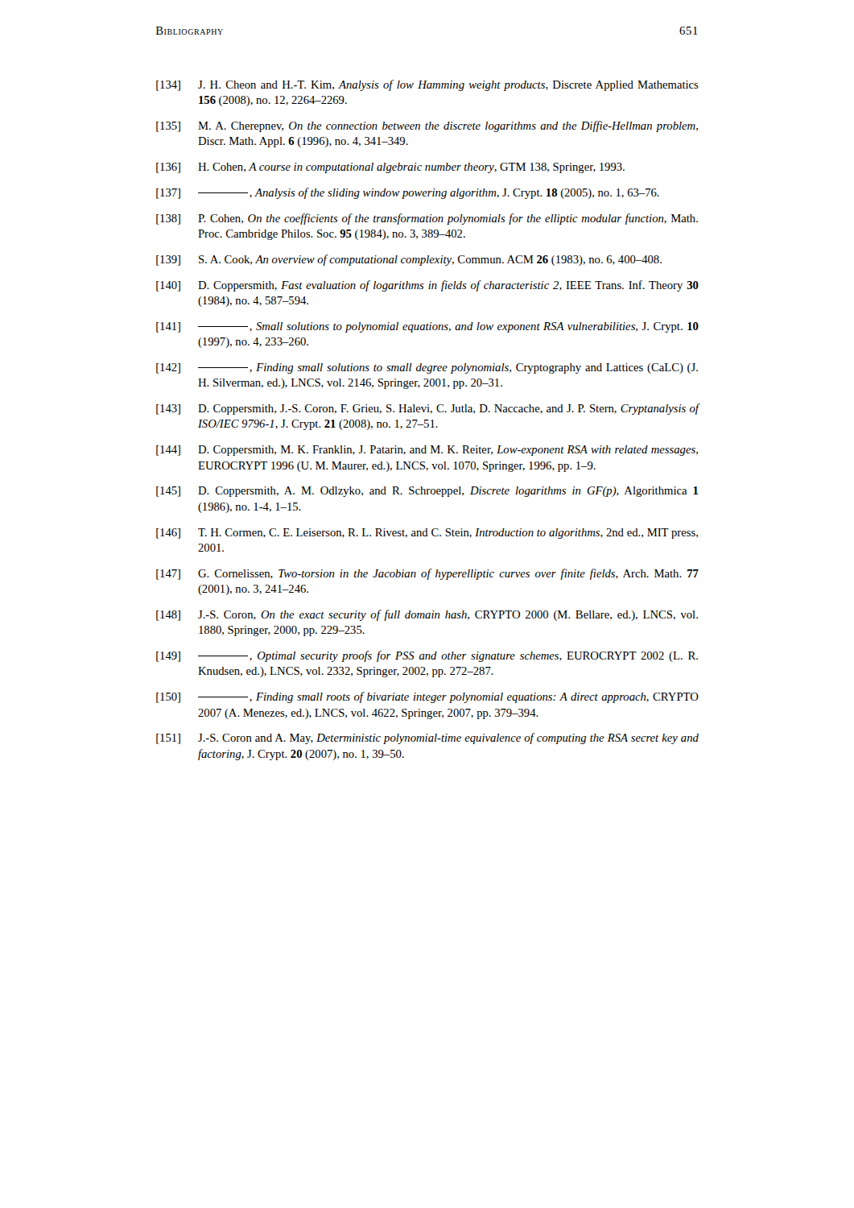Bibliography 651
[134] J. H. Cheon and H.-T. Kim, Analysis of low Hamming weight products, Discrete Applied Mathematics 156 (2008), no. 12, 2264–2269.
[135] M. A. Cherepnev, On the connection between the discrete logarithms and the Diffie-Hellman problem, Discr. Math. Appl. 6 (1996), no. 4, 341–349.
[136] H. Cohen, A course in computational algebraic number theory, GTM 138, Springer, 1993.
[137] , Analysis of the sliding window powering algorithm, J. Crypt. 18 (2005), no. 1, 63–76.
[138] P. Cohen, On the coefficients of the transformation polynomials for the elliptic modular function, Math. Proc. Cambridge Philos. Soc. 95 (1984), no. 3, 389–402.
[139] S. A. Cook, An overview of computational complexity, Commun. ACM 26 (1983), no. 6, 400–408.
[140] D. Coppersmith, Fast evaluation of logarithms in fields of characteristic 2, IEEE Trans. Inf. Theory 30 (1984), no. 4, 587–594.
[141] , Small solutions to polynomial equations, and low exponent RSA vulnerabilities, J. Crypt. 10 (1997), no. 4, 233–260.
[142] , Finding small solutions to small degree polynomials, Cryptography and Lattices (CaLC) (J. H. Silverman, ed.), LNCS, vol. 2146, Springer, 2001, pp. 20–31.
[143] D. Coppersmith, J.-S. Coron, F. Grieu, S. Halevi, C. Jutla, D. Naccache, and J. P. Stern, Cryptanalysis of ISO/IEC 9796-1, J. Crypt. 21 (2008), no. 1, 27–51.
[144] D. Coppersmith, M. K. Franklin, J. Patarin, and M. K. Reiter, Low-exponent RSA with related messages, EUROCRYPT 1996 (U. M. Maurer, ed.), LNCS, vol. 1070, Springer, 1996, pp. 1–9.
[145] D. Coppersmith, A. M. Odlzyko, and R. Schroeppel, Discrete logarithms in GF(p), Algorithmica 1 (1986), no. 1-4, 1–15.
[146] T. H. Cormen, C. E. Leiserson, R. L. Rivest, and C. Stein, Introduction to algorithms, 2nd ed., MIT press, 2001.
[147] G. Cornelissen, Two-torsion in the Jacobian of hyperelliptic curves over finite fields, Arch. Math. 77 (2001), no. 3, 241–246.
[148] J.-S. Coron, On the exact security of full domain hash, CRYPTO 2000 (M. Bellare, ed.), LNCS, vol. 1880, Springer, 2000, pp. 229–235.
[149] , Optimal security proofs for PSS and other signature schemes, EUROCRYPT 2002 (L. R. Knudsen, ed.), LNCS, vol. 2332, Springer, 2002, pp. 272–287.
[150] , Finding small roots of bivariate integer polynomial equations: A direct approach, CRYPTO 2007 (A. Menezes, ed.), LNCS, vol. 4622, Springer, 2007, pp. 379–394.
[151] J.-S. Coron and A. May, Deterministic polynomial-time equivalence of computing the RSA secret key and factoring, J. Crypt. 20 (2007), no. 1, 39–50.